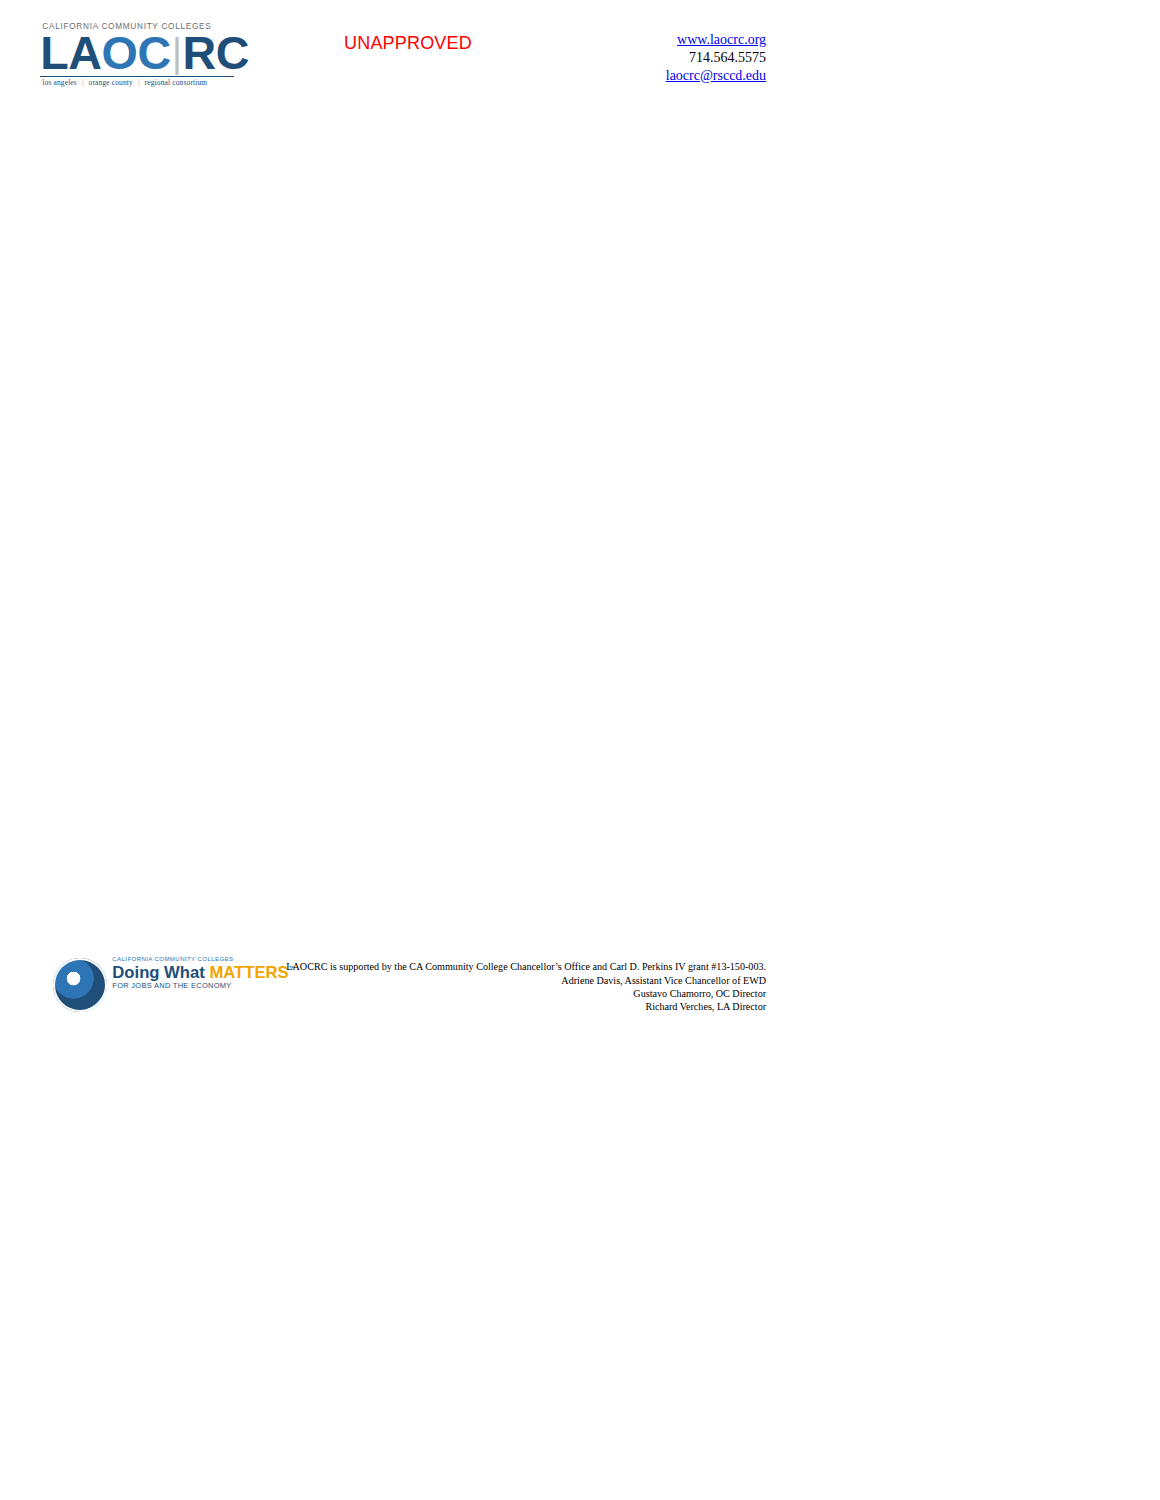CALIFORNIA COMMUNITY COLLEGES
LA OC|RC
los angeles | orange county | regional consortium
UNAPPROVED
www.laocrc.org
714.564.5575
laocrc@rsccd.edu
CALIFORNIA COMMUNITY COLLEGES
Doing What MATTERS™
FOR JOBS AND THE ECONOMY
LAOCRC is supported by the CA Community College Chancellor’s Office and Carl D. Perkins IV grant #13-150-003.
Adriene Davis, Assistant Vice Chancellor of EWD
Gustavo Chamorro, OC Director
Richard Verches, LA Director